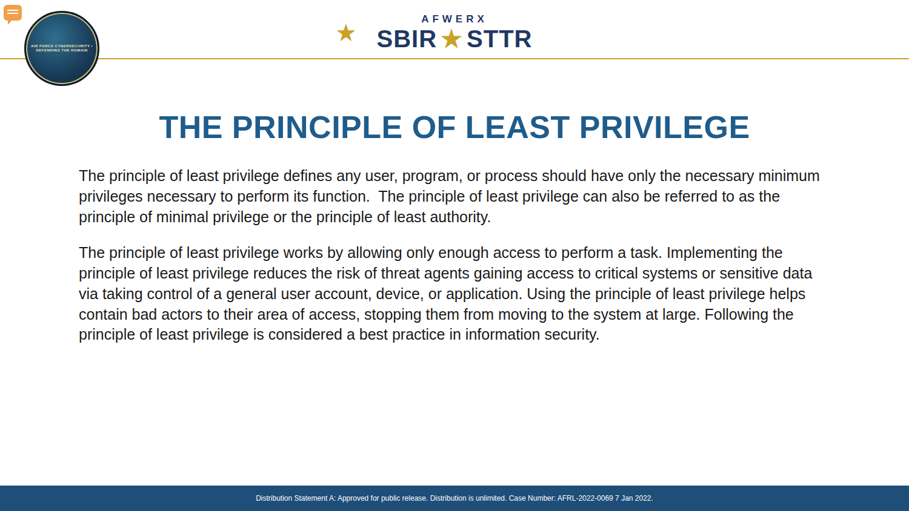★
AFWERX
SBIR★STTR
The Principle of Least Privilege
The principle of least privilege defines any user, program, or process should have only the necessary minimum privileges necessary to perform its function. The principle of least privilege can also be referred to as the principle of minimal privilege or the principle of least authority.
The principle of least privilege works by allowing only enough access to perform a task. Implementing the principle of least privilege reduces the risk of threat agents gaining access to critical systems or sensitive data via taking control of a general user account, device, or application. Using the principle of least privilege helps contain bad actors to their area of access, stopping them from moving to the system at large. Following the principle of least privilege is considered a best practice in information security.
Distribution Statement A: Approved for public release. Distribution is unlimited. Case Number: AFRL-2022-0069 7 Jan 2022.